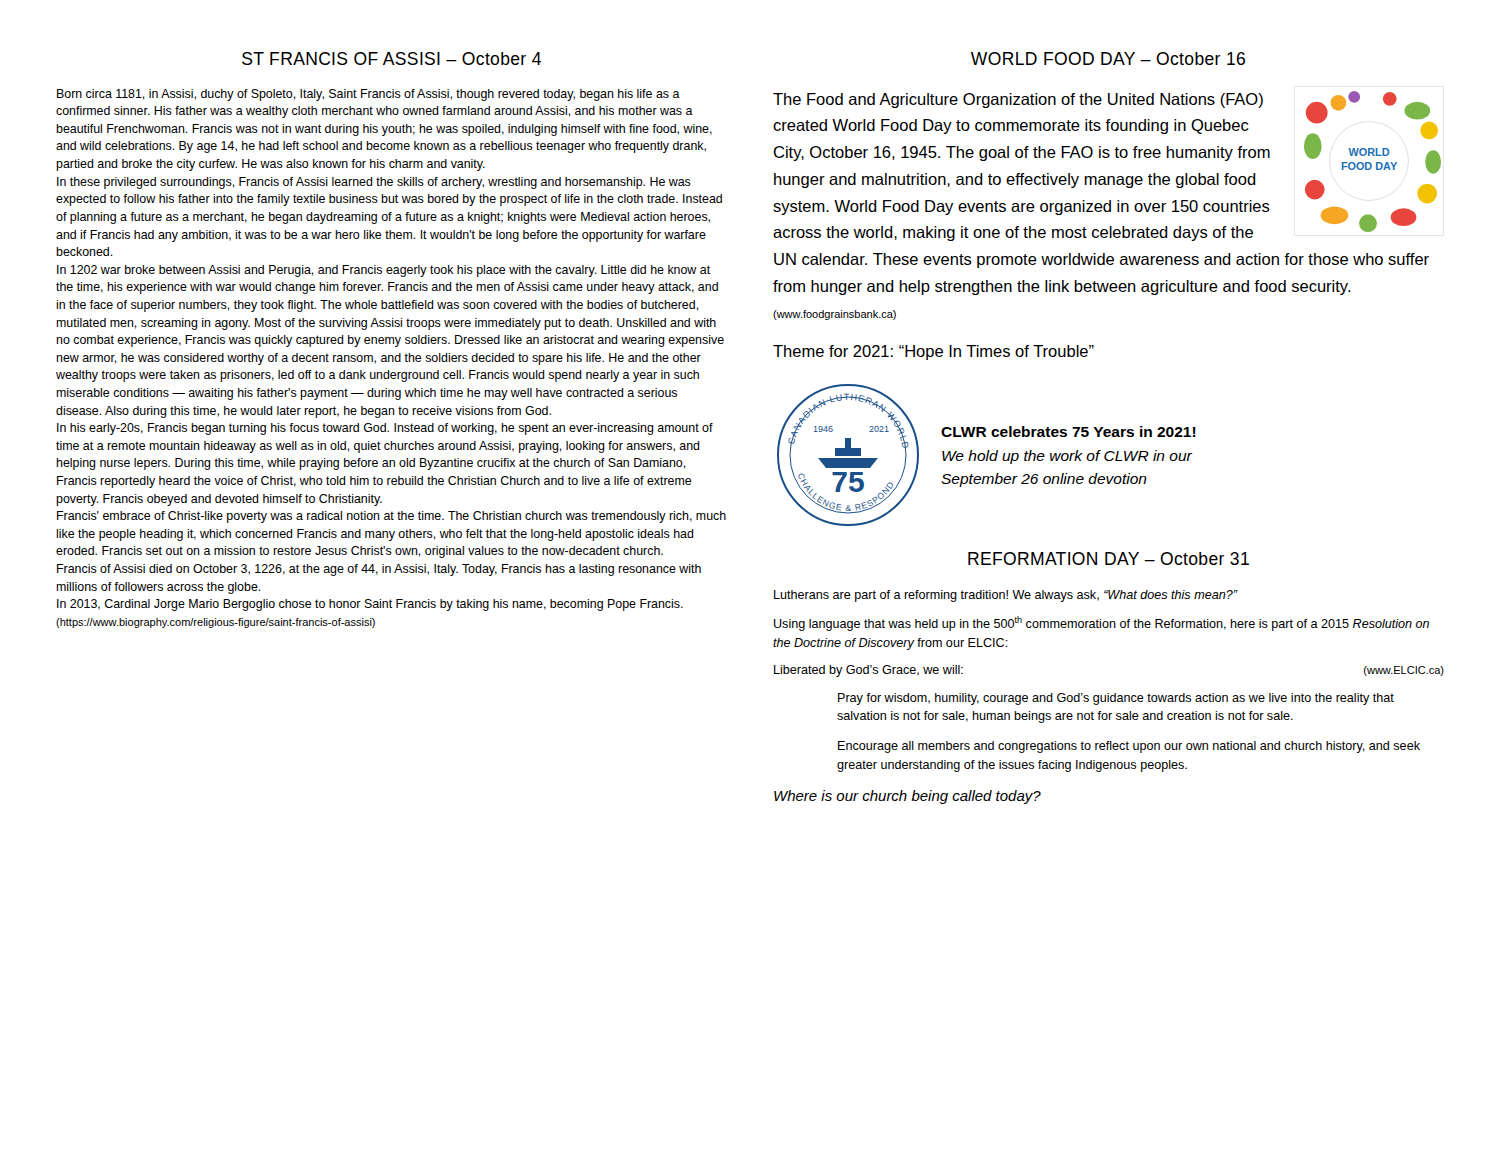ST FRANCIS OF ASSISI – October 4
Born circa 1181, in Assisi, duchy of Spoleto, Italy, Saint Francis of Assisi, though revered today, began his life as a confirmed sinner. His father was a wealthy cloth merchant who owned farmland around Assisi, and his mother was a beautiful Frenchwoman. Francis was not in want during his youth; he was spoiled, indulging himself with fine food, wine, and wild celebrations. By age 14, he had left school and become known as a rebellious teenager who frequently drank, partied and broke the city curfew. He was also known for his charm and vanity.
In these privileged surroundings, Francis of Assisi learned the skills of archery, wrestling and horsemanship. He was expected to follow his father into the family textile business but was bored by the prospect of life in the cloth trade. Instead of planning a future as a merchant, he began daydreaming of a future as a knight; knights were Medieval action heroes, and if Francis had any ambition, it was to be a war hero like them. It wouldn't be long before the opportunity for warfare beckoned.
In 1202 war broke between Assisi and Perugia, and Francis eagerly took his place with the cavalry. Little did he know at the time, his experience with war would change him forever. Francis and the men of Assisi came under heavy attack, and in the face of superior numbers, they took flight. The whole battlefield was soon covered with the bodies of butchered, mutilated men, screaming in agony. Most of the surviving Assisi troops were immediately put to death. Unskilled and with no combat experience, Francis was quickly captured by enemy soldiers. Dressed like an aristocrat and wearing expensive new armor, he was considered worthy of a decent ransom, and the soldiers decided to spare his life. He and the other wealthy troops were taken as prisoners, led off to a dank underground cell. Francis would spend nearly a year in such miserable conditions — awaiting his father's payment — during which time he may well have contracted a serious disease. Also during this time, he would later report, he began to receive visions from God.
In his early-20s, Francis began turning his focus toward God. Instead of working, he spent an ever-increasing amount of time at a remote mountain hideaway as well as in old, quiet churches around Assisi, praying, looking for answers, and helping nurse lepers. During this time, while praying before an old Byzantine crucifix at the church of San Damiano, Francis reportedly heard the voice of Christ, who told him to rebuild the Christian Church and to live a life of extreme poverty. Francis obeyed and devoted himself to Christianity.
Francis' embrace of Christ-like poverty was a radical notion at the time. The Christian church was tremendously rich, much like the people heading it, which concerned Francis and many others, who felt that the long-held apostolic ideals had eroded. Francis set out on a mission to restore Jesus Christ's own, original values to the now-decadent church.
Francis of Assisi died on October 3, 1226, at the age of 44, in Assisi, Italy. Today, Francis has a lasting resonance with millions of followers across the globe.
In 2013, Cardinal Jorge Mario Bergoglio chose to honor Saint Francis by taking his name, becoming Pope Francis. (https://www.biography.com/religious-figure/saint-francis-of-assisi)
WORLD FOOD DAY – October 16
WORLD FOOD DAY
The Food and Agriculture Organization of the United Nations (FAO) created World Food Day to commemorate its founding in Quebec City, October 16, 1945. The goal of the FAO is to free humanity from hunger and malnutrition, and to effectively manage the global food system. World Food Day events are organized in over 150 countries across the world, making it one of the most celebrated days of the UN calendar. These events promote worldwide awareness and action for those who suffer from hunger and help strengthen the link between agriculture and food security. (www.foodgrainsbank.ca)
Theme for 2021: “Hope In Times of Trouble”
CANADIAN LUTHERAN WORLD RELIEF CHALLENGE & RESPOND 1946 2021 75
CLWR celebrates 75 Years in 2021!
We hold up the work of CLWR in our
September 26 online devotion
REFORMATION DAY – October 31
Lutherans are part of a reforming tradition! We always ask, “What does this mean?”
Using language that was held up in the 500th commemoration of the Reformation, here is part of a 2015 Resolution on the Doctrine of Discovery from our ELCIC:
Liberated by God’s Grace, we will: (www.ELCIC.ca)
Pray for wisdom, humility, courage and God’s guidance towards action as we live into the reality that salvation is not for sale, human beings are not for sale and creation is not for sale.
Encourage all members and congregations to reflect upon our own national and church history, and seek greater understanding of the issues facing Indigenous peoples.
Where is our church being called today?